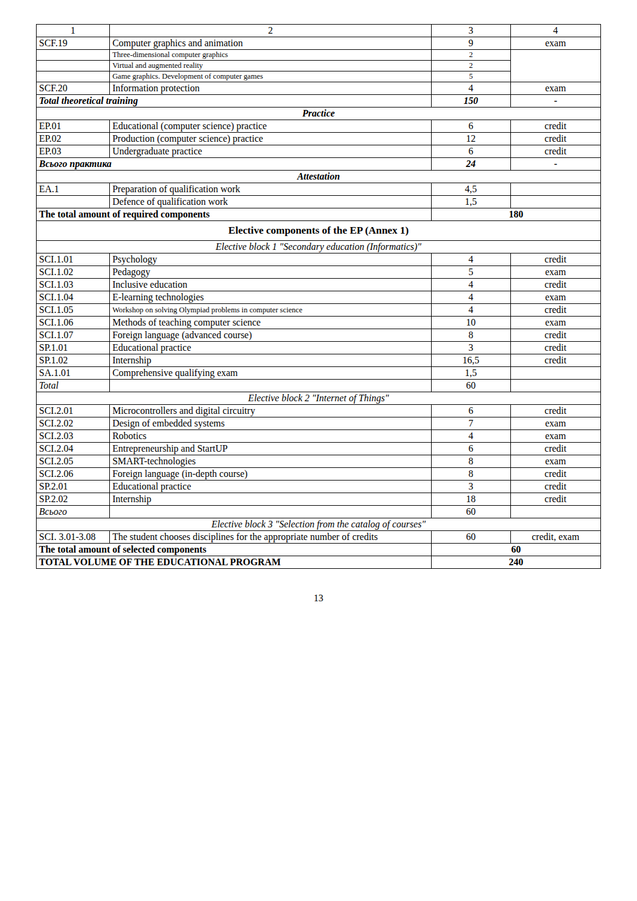| 1 | 2 | 3 | 4 |
| SCF.19 | Computer graphics and animation | 9 | exam |
| | Three-dimensional computer graphics | 2 | |
| | Virtual and augmented reality | 2 |
| | Game graphics. Development of computer games | 5 |
| SCF.20 | Information protection | 4 | exam |
| Total theoretical training | 150 | - |
| Practice |
| EP.01 | Educational (computer science) practice | 6 | credit |
| EP.02 | Production (computer science) practice | 12 | credit |
| EP.03 | Undergraduate practice | 6 | credit |
| Всього практика | 24 | - |
| Attestation |
| EA.1 | Preparation of qualification work | 4,5 | |
| | Defence of qualification work | 1,5 | |
| The total amount of required components | 180 |
| Elective components of the EP (Annex 1) |
| Elective block 1 "Secondary education (Informatics)" |
| SCI.1.01 | Psychology | 4 | credit |
| SCI.1.02 | Pedagogy | 5 | exam |
| SCI.1.03 | Inclusive education | 4 | credit |
| SCI.1.04 | E-learning technologies | 4 | exam |
| SCI.1.05 | Workshop on solving Olympiad problems in computer science | 4 | credit |
| SCI.1.06 | Methods of teaching computer science | 10 | exam |
| SCI.1.07 | Foreign language (advanced course) | 8 | credit |
| SP.1.01 | Educational practice | 3 | credit |
| SP.1.02 | Internship | 16,5 | credit |
| SA.1.01 | Comprehensive qualifying exam | 1,5 | |
| Total | | 60 | |
| Elective block 2 "Internet of Things" |
| SCI.2.01 | Microcontrollers and digital circuitry | 6 | credit |
| SCI.2.02 | Design of embedded systems | 7 | exam |
| SCI.2.03 | Robotics | 4 | exam |
| SCI.2.04 | Entrepreneurship and StartUP | 6 | credit |
| SCI.2.05 | SMART-technologies | 8 | exam |
| SCI.2.06 | Foreign language (in-depth course) | 8 | credit |
| SP.2.01 | Educational practice | 3 | credit |
| SP.2.02 | Internship | 18 | credit |
| Всього | | 60 | |
| Elective block 3 "Selection from the catalog of courses" |
| SCI. 3.01-3.08 | The student chooses disciplines for the appropriate number of credits | 60 | credit, exam |
| The total amount of selected components | 60 |
| TOTAL VOLUME OF THE EDUCATIONAL PROGRAM | 240 |
13